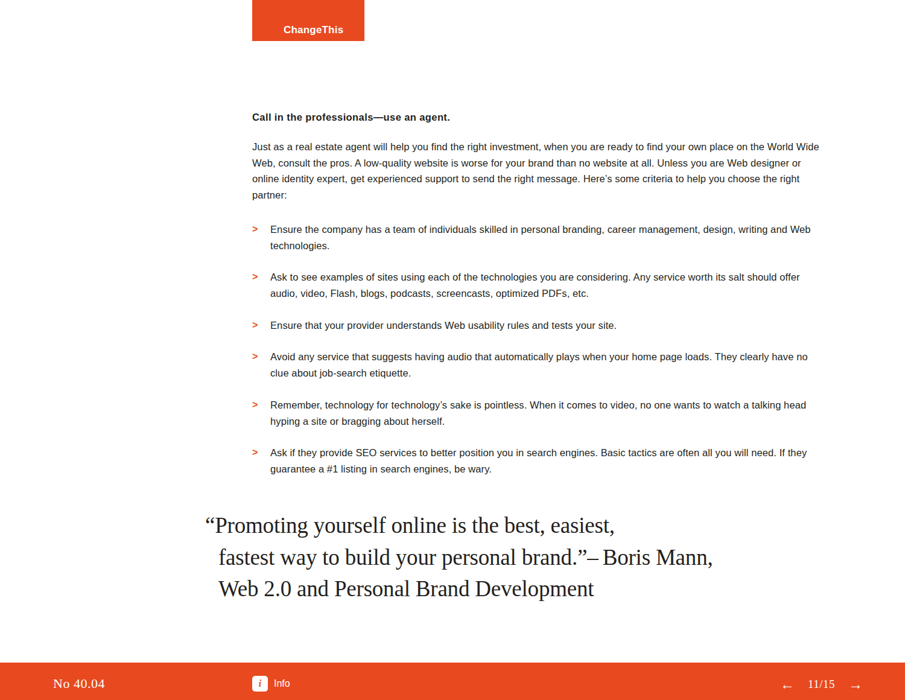ChangeThis
Call in the professionals—use an agent.
Just as a real estate agent will help you find the right investment, when you are ready to find your own place on the World Wide Web, consult the pros. A low-quality website is worse for your brand than no website at all. Unless you are Web designer or online identity expert, get experienced support to send the right message. Here’s some criteria to help you choose the right partner:
Ensure the company has a team of individuals skilled in personal branding, career management, design, writing and Web technologies.
Ask to see examples of sites using each of the technologies you are considering. Any service worth its salt should offer audio, video, Flash, blogs, podcasts, screencasts, optimized PDFs, etc.
Ensure that your provider understands Web usability rules and tests your site.
Avoid any service that suggests having audio that automatically plays when your home page loads. They clearly have no clue about job-search etiquette.
Remember, technology for technology’s sake is pointless. When it comes to video, no one wants to watch a talking head hyping a site or bragging about herself.
Ask if they provide SEO services to better position you in search engines. Basic tactics are often all you will need. If they guarantee a #1 listing in search engines, be wary.
“Promoting yourself online is the best, easiest, fastest way to build your personal brand.”– Boris Mann, Web 2.0 and Personal Brand Development
No 40.04
i
Info
← 11/15 →